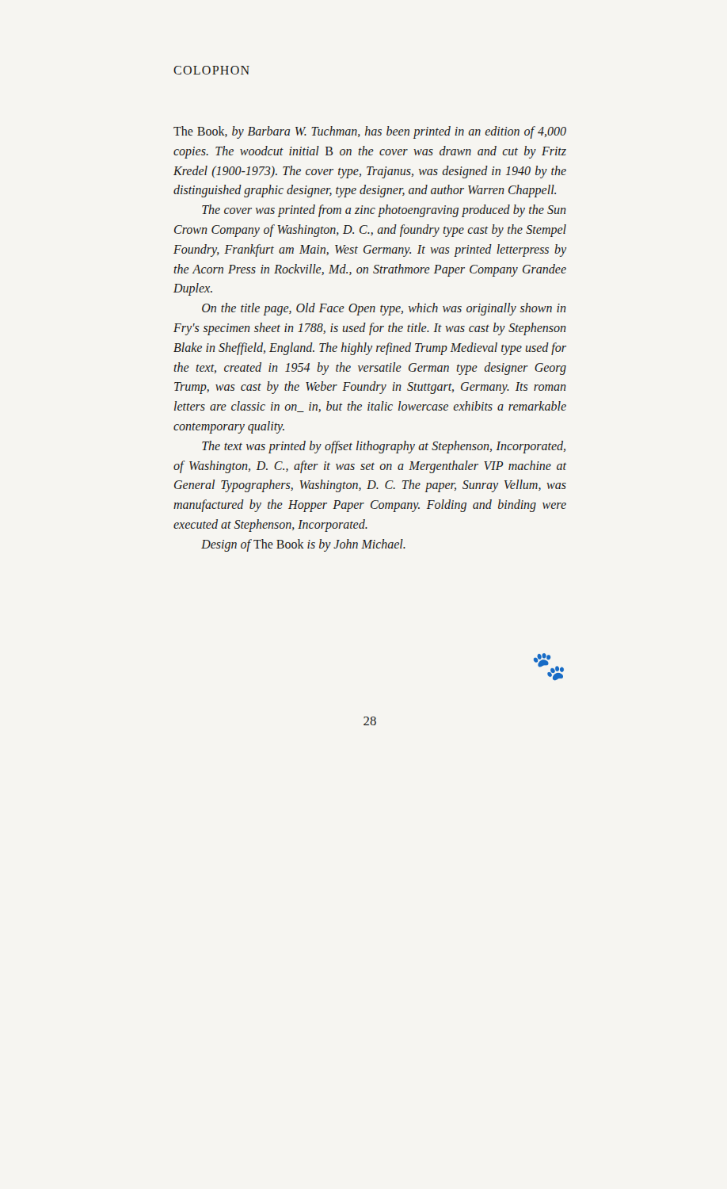Colophon
The Book, by Barbara W. Tuchman, has been printed in an edition of 4,000 copies. The woodcut initial B on the cover was drawn and cut by Fritz Kredel (1900-1973). The cover type, Trajanus, was designed in 1940 by the distinguished graphic designer, type designer, and author Warren Chappell.
The cover was printed from a zinc photoengraving produced by the Sun Crown Company of Washington, D. C., and foundry type cast by the Stempel Foundry, Frankfurt am Main, West Germany. It was printed letterpress by the Acorn Press in Rockville, Md., on Strathmore Paper Company Grandee Duplex.
On the title page, Old Face Open type, which was originally shown in Fry's specimen sheet in 1788, is used for the title. It was cast by Stephenson Blake in Sheffield, England. The highly refined Trump Medieval type used for the text, created in 1954 by the versatile German type designer Georg Trump, was cast by the Weber Foundry in Stuttgart, Germany. Its roman letters are classic in on_ in, but the italic lowercase exhibits a remarkable contemporary quality.
The text was printed by offset lithography at Stephenson, Incorporated, of Washington, D. C., after it was set on a Mergenthaler VIP machine at General Typographers, Washington, D. C. The paper, Sunray Vellum, was manufactured by the Hopper Paper Company. Folding and binding were executed at Stephenson, Incorporated.
Design of The Book is by John Michael.
🐾
28